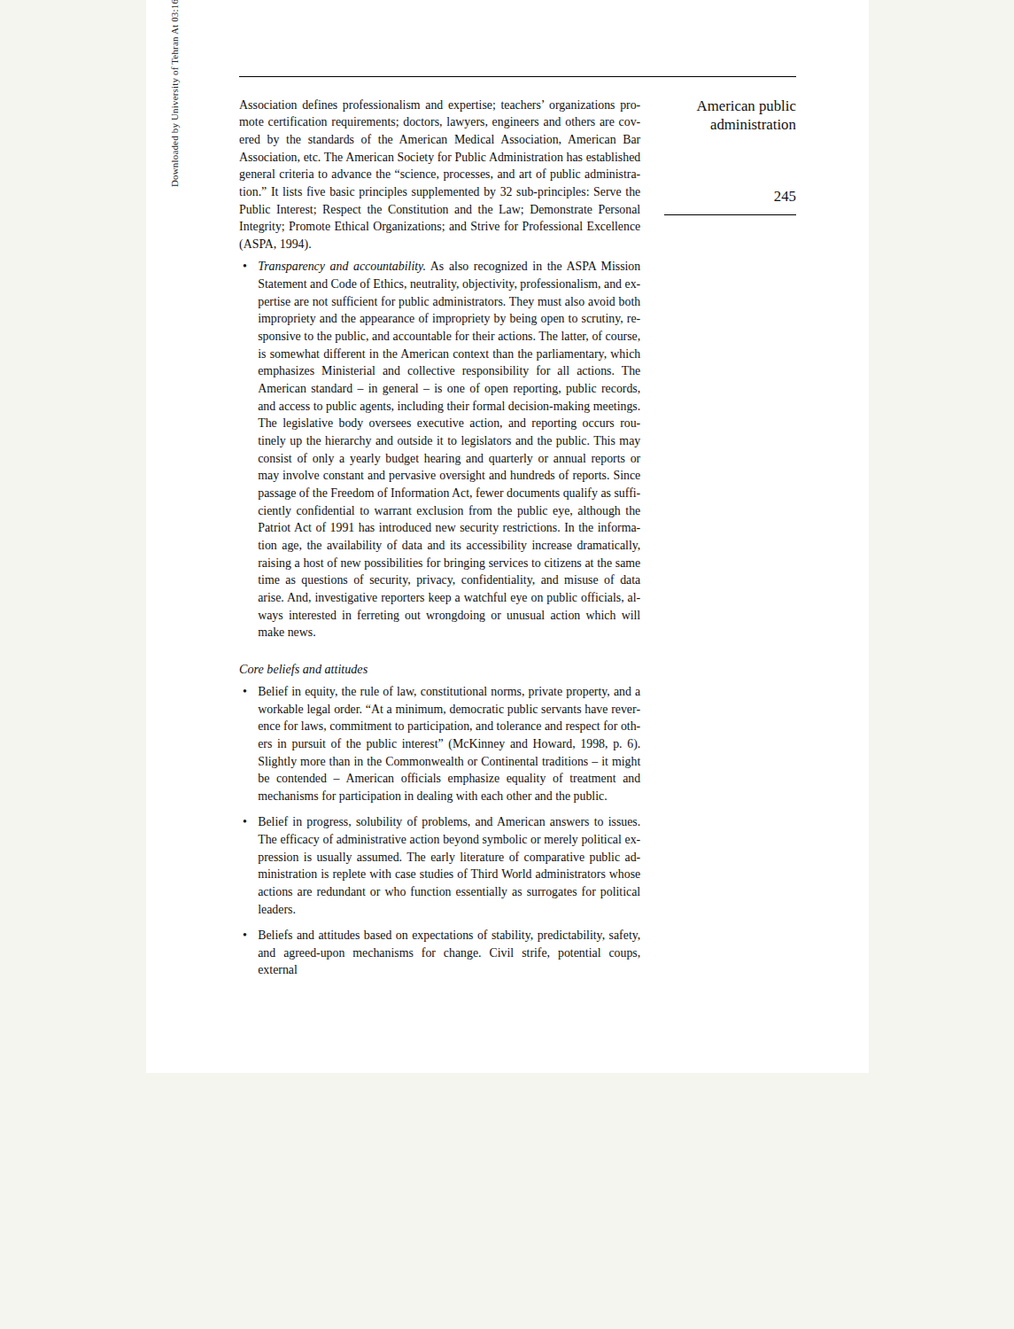Downloaded by University of Tehran At 03:16 01 March 2017 (PT)
Association defines professionalism and expertise; teachers’ organizations promote certification requirements; doctors, lawyers, engineers and others are covered by the standards of the American Medical Association, American Bar Association, etc. The American Society for Public Administration has established general criteria to advance the “science, processes, and art of public administration.” It lists five basic principles supplemented by 32 sub-principles: Serve the Public Interest; Respect the Constitution and the Law; Demonstrate Personal Integrity; Promote Ethical Organizations; and Strive for Professional Excellence (ASPA, 1994).
Transparency and accountability. As also recognized in the ASPA Mission Statement and Code of Ethics, neutrality, objectivity, professionalism, and expertise are not sufficient for public administrators. They must also avoid both impropriety and the appearance of impropriety by being open to scrutiny, responsive to the public, and accountable for their actions. The latter, of course, is somewhat different in the American context than the parliamentary, which emphasizes Ministerial and collective responsibility for all actions. The American standard – in general – is one of open reporting, public records, and access to public agents, including their formal decision-making meetings. The legislative body oversees executive action, and reporting occurs routinely up the hierarchy and outside it to legislators and the public. This may consist of only a yearly budget hearing and quarterly or annual reports or may involve constant and pervasive oversight and hundreds of reports. Since passage of the Freedom of Information Act, fewer documents qualify as sufficiently confidential to warrant exclusion from the public eye, although the Patriot Act of 1991 has introduced new security restrictions. In the information age, the availability of data and its accessibility increase dramatically, raising a host of new possibilities for bringing services to citizens at the same time as questions of security, privacy, confidentiality, and misuse of data arise. And, investigative reporters keep a watchful eye on public officials, always interested in ferreting out wrongdoing or unusual action which will make news.
Core beliefs and attitudes
Belief in equity, the rule of law, constitutional norms, private property, and a workable legal order. “At a minimum, democratic public servants have reverence for laws, commitment to participation, and tolerance and respect for others in pursuit of the public interest” (McKinney and Howard, 1998, p. 6). Slightly more than in the Commonwealth or Continental traditions – it might be contended – American officials emphasize equality of treatment and mechanisms for participation in dealing with each other and the public.
Belief in progress, solubility of problems, and American answers to issues. The efficacy of administrative action beyond symbolic or merely political expression is usually assumed. The early literature of comparative public administration is replete with case studies of Third World administrators whose actions are redundant or who function essentially as surrogates for political leaders.
Beliefs and attitudes based on expectations of stability, predictability, safety, and agreed-upon mechanisms for change. Civil strife, potential coups, external
American public
administration
245